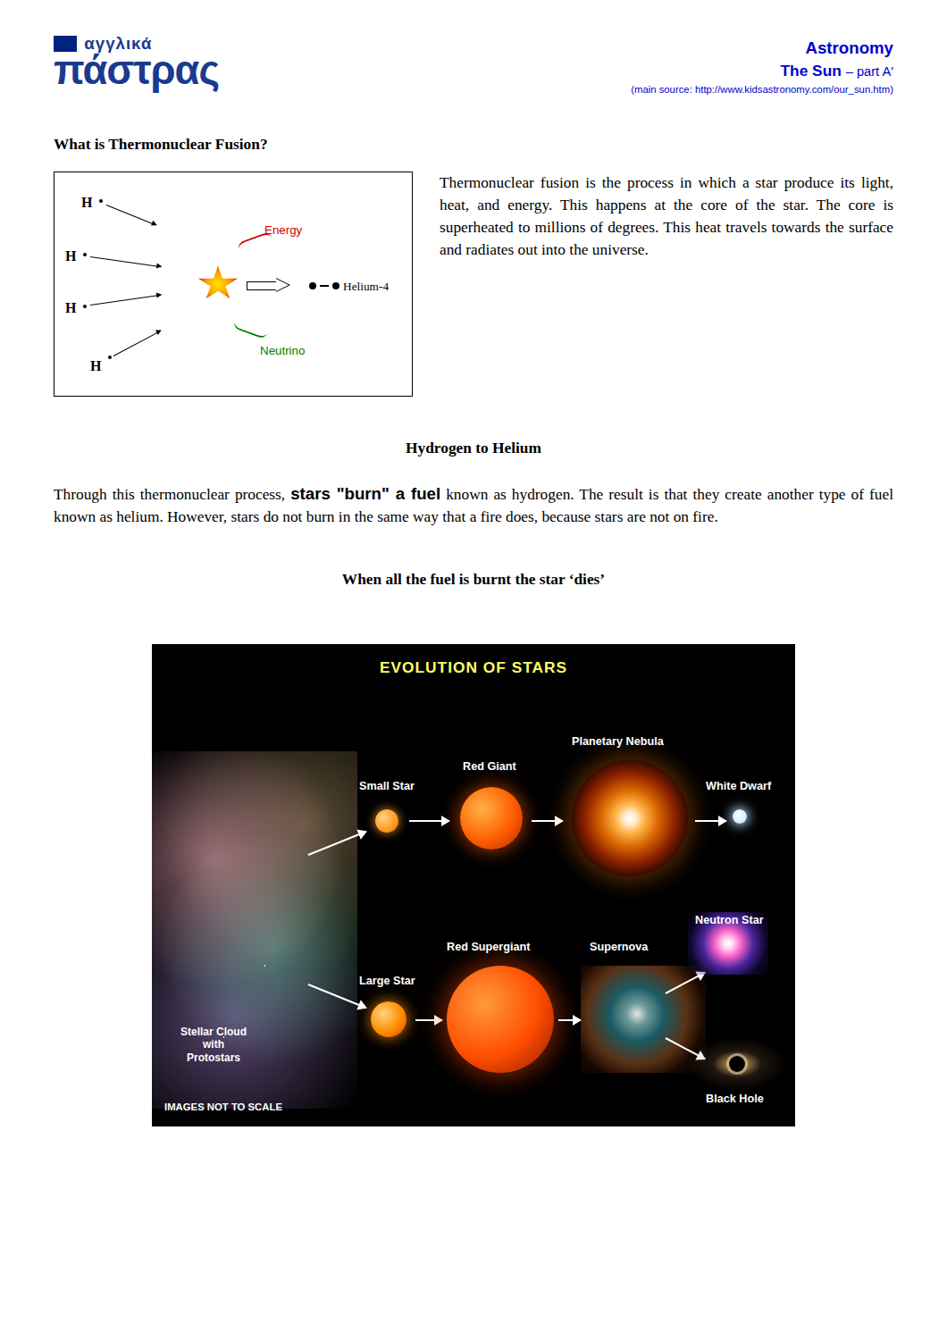αγγλικά
πάστρας
Astronomy
The Sun – part A'
(main source: http://www.kidsastronomy.com/our_sun.htm)
What is Thermonuclear Fusion?
H H H H Energy Neutrino Helium-4
Thermonuclear fusion is the process in which a star produce its light, heat, and energy. This happens at the core of the star. The core is superheated to millions of degrees. This heat travels towards the surface and radiates out into the universe.
Hydrogen to Helium
Through this thermonuclear process, stars "burn" a fuel known as hydrogen. The result is that they create another type of fuel known as helium. However, stars do not burn in the same way that a fire does, because stars are not on fire.
When all the fuel is burnt the star ‘dies’
EVOLUTION OF STARS
Stellar Cloud
with
Protostars
IMAGES NOT TO SCALE
Small Star
Red Giant
Planetary Nebula
White Dwarf
Large Star
Red Supergiant
Supernova
Neutron Star
Black Hole